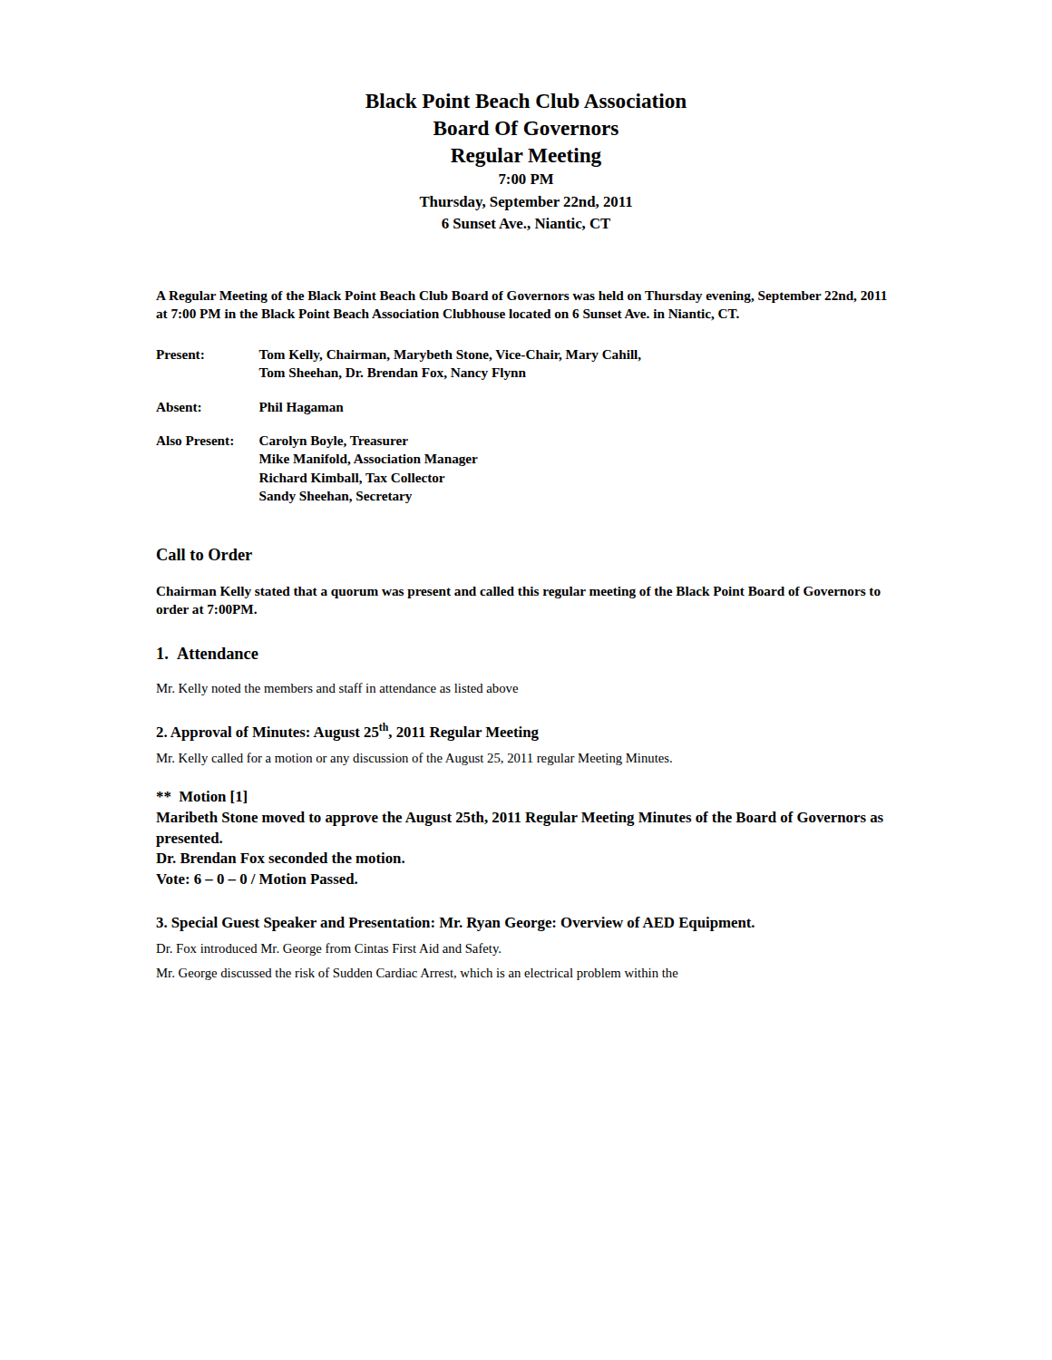Black Point Beach Club Association
Board Of Governors
Regular Meeting
7:00 PM
Thursday, September 22nd, 2011
6 Sunset Ave., Niantic, CT
A Regular Meeting of the Black Point Beach Club Board of Governors was held on Thursday evening, September 22nd, 2011 at 7:00 PM in the Black Point Beach Association Clubhouse located on 6 Sunset Ave. in Niantic, CT.
| Present: | Tom Kelly, Chairman, Marybeth Stone, Vice-Chair, Mary Cahill, Tom Sheehan, Dr. Brendan Fox, Nancy Flynn |
| Absent: | Phil Hagaman |
| Also Present: | Carolyn Boyle, Treasurer Mike Manifold, Association Manager Richard Kimball, Tax Collector Sandy Sheehan, Secretary |
Call to Order
Chairman Kelly stated that a quorum was present and called this regular meeting of the Black Point Board of Governors to order at 7:00PM.
1. Attendance
Mr. Kelly noted the members and staff in attendance as listed above
2. Approval of Minutes: August 25th, 2011 Regular Meeting
Mr. Kelly called for a motion or any discussion of the August 25, 2011 regular Meeting Minutes.
** Motion [1] Maribeth Stone moved to approve the August 25th, 2011 Regular Meeting Minutes of the Board of Governors as presented.
Dr. Brendan Fox seconded the motion.
Vote: 6 – 0 – 0 / Motion Passed.
3. Special Guest Speaker and Presentation: Mr. Ryan George: Overview of AED Equipment.
Dr. Fox introduced Mr. George from Cintas First Aid and Safety.
Mr. George discussed the risk of Sudden Cardiac Arrest, which is an electrical problem within the